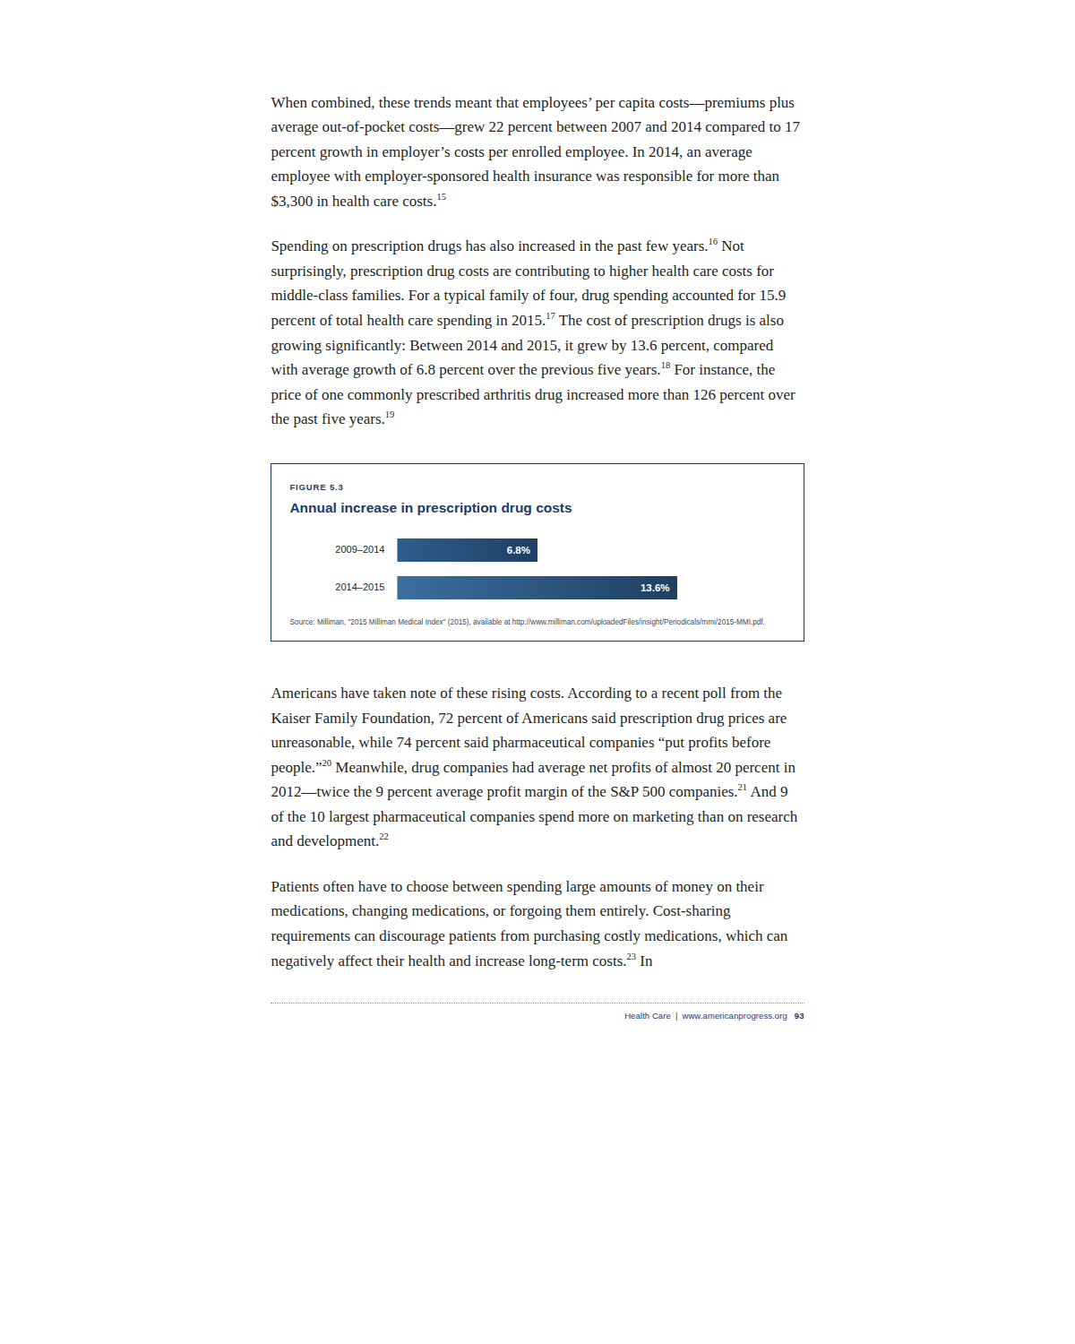When combined, these trends meant that employees’ per capita costs—premiums plus average out-of-pocket costs—grew 22 percent between 2007 and 2014 compared to 17 percent growth in employer’s costs per enrolled employee. In 2014, an average employee with employer-sponsored health insurance was responsible for more than $3,300 in health care costs.15
Spending on prescription drugs has also increased in the past few years.16 Not surprisingly, prescription drug costs are contributing to higher health care costs for middle-class families. For a typical family of four, drug spending accounted for 15.9 percent of total health care spending in 2015.17 The cost of prescription drugs is also growing significantly: Between 2014 and 2015, it grew by 13.6 percent, compared with average growth of 6.8 percent over the previous five years.18 For instance, the price of one commonly prescribed arthritis drug increased more than 126 percent over the past five years.19
Figure 5.3
Annual increase in prescription drug costs
2009–2014
6.8%
2014–2015
13.6%
Source: Milliman, "2015 Milliman Medical Index" (2015), available at http://www.milliman.com/uploadedFiles/insight/Periodicals/mmi/2015-MMI.pdf.
Americans have taken note of these rising costs. According to a recent poll from the Kaiser Family Foundation, 72 percent of Americans said prescription drug prices are unreasonable, while 74 percent said pharmaceutical companies “put profits before people.”20 Meanwhile, drug companies had average net profits of almost 20 percent in 2012—twice the 9 percent average profit margin of the S&P 500 companies.21 And 9 of the 10 largest pharmaceutical companies spend more on marketing than on research and development.22
Patients often have to choose between spending large amounts of money on their medications, changing medications, or forgoing them entirely. Cost-sharing requirements can discourage patients from purchasing costly medications, which can negatively affect their health and increase long-term costs.23 In
Health Care|www.americanprogress.org93